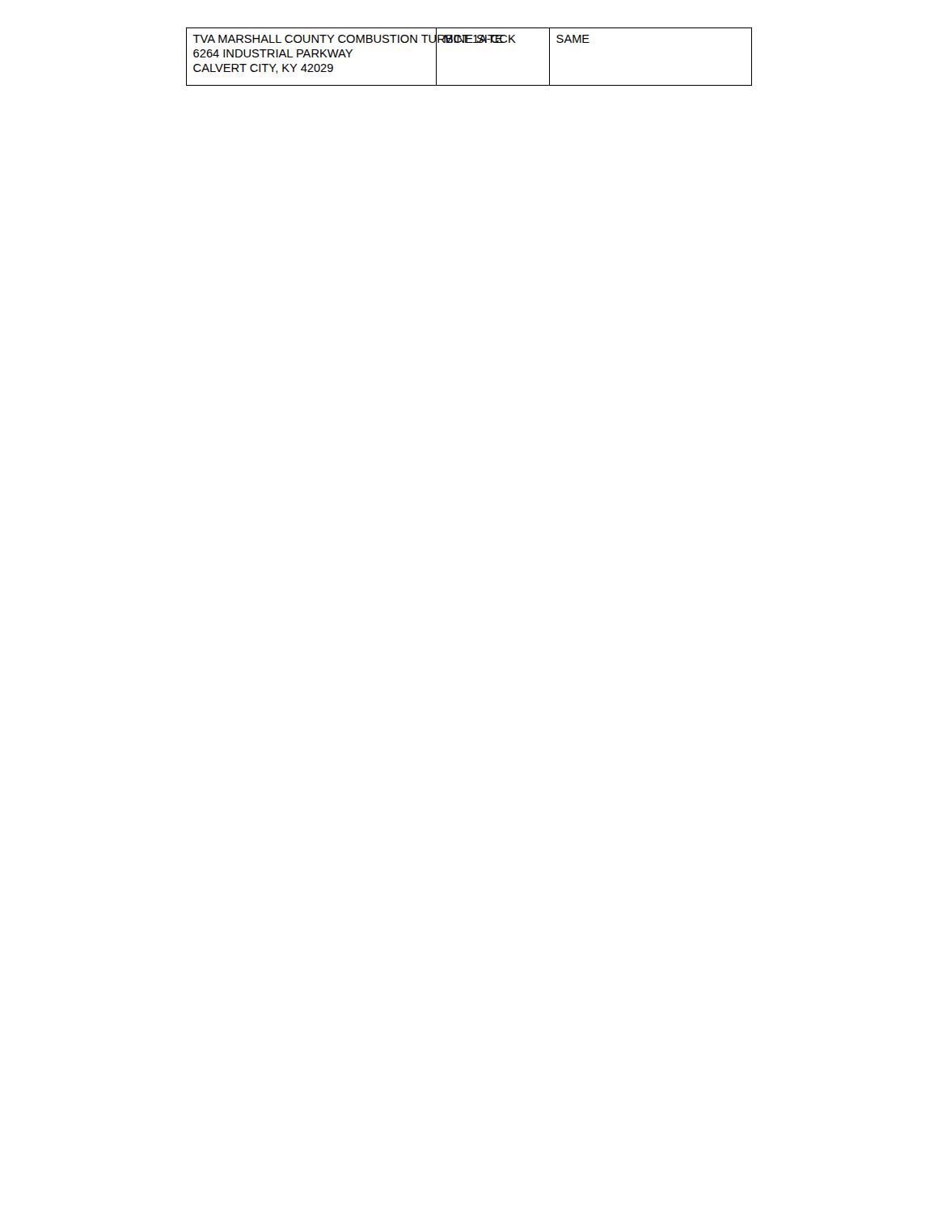| TVA MARSHALL COUNTY COMBUSTION TURBINE SITE 6264 INDUSTRIAL PARKWAY CALVERT CITY, KY 42029 | MCT 1A-CCK | SAME |